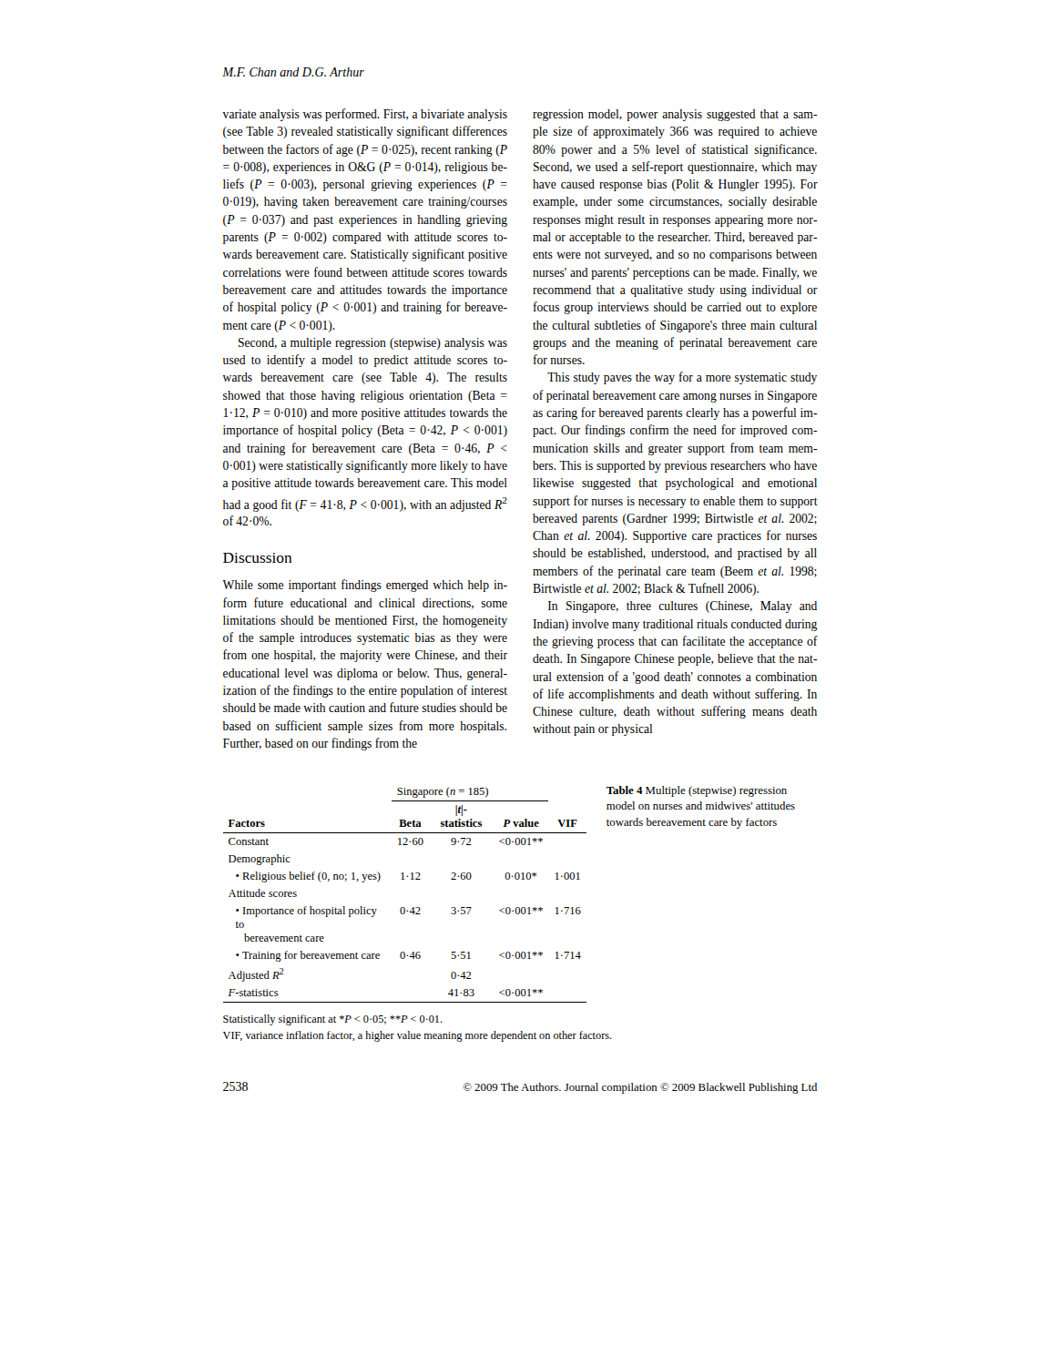M.F. Chan and D.G. Arthur
variate analysis was performed. First, a bivariate analysis (see Table 3) revealed statistically significant differences between the factors of age (P = 0·025), recent ranking (P = 0·008), experiences in O&G (P = 0·014), religious beliefs (P = 0·003), personal grieving experiences (P = 0·019), having taken bereavement care training/courses (P = 0·037) and past experiences in handling grieving parents (P = 0·002) compared with attitude scores towards bereavement care. Statistically significant positive correlations were found between attitude scores towards bereavement care and attitudes towards the importance of hospital policy (P < 0·001) and training for bereavement care (P < 0·001).
Second, a multiple regression (stepwise) analysis was used to identify a model to predict attitude scores towards bereavement care (see Table 4). The results showed that those having religious orientation (Beta = 1·12, P = 0·010) and more positive attitudes towards the importance of hospital policy (Beta = 0·42, P < 0·001) and training for bereavement care (Beta = 0·46, P < 0·001) were statistically significantly more likely to have a positive attitude towards bereavement care. This model had a good fit (F = 41·8, P < 0·001), with an adjusted R2 of 42·0%.
Discussion
While some important findings emerged which help inform future educational and clinical directions, some limitations should be mentioned First, the homogeneity of the sample introduces systematic bias as they were from one hospital, the majority were Chinese, and their educational level was diploma or below. Thus, generalization of the findings to the entire population of interest should be made with caution and future studies should be based on sufficient sample sizes from more hospitals. Further, based on our findings from the
regression model, power analysis suggested that a sample size of approximately 366 was required to achieve 80% power and a 5% level of statistical significance. Second, we used a self-report questionnaire, which may have caused response bias (Polit & Hungler 1995). For example, under some circumstances, socially desirable responses might result in responses appearing more normal or acceptable to the researcher. Third, bereaved parents were not surveyed, and so no comparisons between nurses' and parents' perceptions can be made. Finally, we recommend that a qualitative study using individual or focus group interviews should be carried out to explore the cultural subtleties of Singapore's three main cultural groups and the meaning of perinatal bereavement care for nurses.
This study paves the way for a more systematic study of perinatal bereavement care among nurses in Singapore as caring for bereaved parents clearly has a powerful impact. Our findings confirm the need for improved communication skills and greater support from team members. This is supported by previous researchers who have likewise suggested that psychological and emotional support for nurses is necessary to enable them to support bereaved parents (Gardner 1999; Birtwistle et al. 2002; Chan et al. 2004). Supportive care practices for nurses should be established, understood, and practised by all members of the perinatal care team (Beem et al. 1998; Birtwistle et al. 2002; Black & Tufnell 2006).
In Singapore, three cultures (Chinese, Malay and Indian) involve many traditional rituals conducted during the grieving process that can facilitate the acceptance of death. In Singapore Chinese people, believe that the natural extension of a 'good death' connotes a combination of life accomplishments and death without suffering. In Chinese culture, death without suffering means death without pain or physical
| | Singapore ( n = 185) | |
| Factors | Beta | / t /-statistics | P value | VIF |
| Constant | 12·60 | 9·72 | <0·001** | |
| Demographic | | | | |
| • Religious belief (0, no; 1, yes) | 1·12 | 2·60 | 0·010* | 1·001 |
| Attitude scores | | | | |
| • Importance of hospital policy to bereavement care | 0·42 | 3·57 | <0·001** | 1·716 |
| • Training for bereavement care | 0·46 | 5·51 | <0·001** | 1·714 |
| Adjusted R 2 | | 0·42 | | |
| F -statistics | | 41·83 | <0·001** | |
Table 4 Multiple (stepwise) regression model on nurses and midwives' attitudes towards bereavement care by factors
Statistically significant at *P < 0·05; **P < 0·01.
VIF, variance inflation factor, a higher value meaning more dependent on other factors.
2538
© 2009 The Authors. Journal compilation © 2009 Blackwell Publishing Ltd